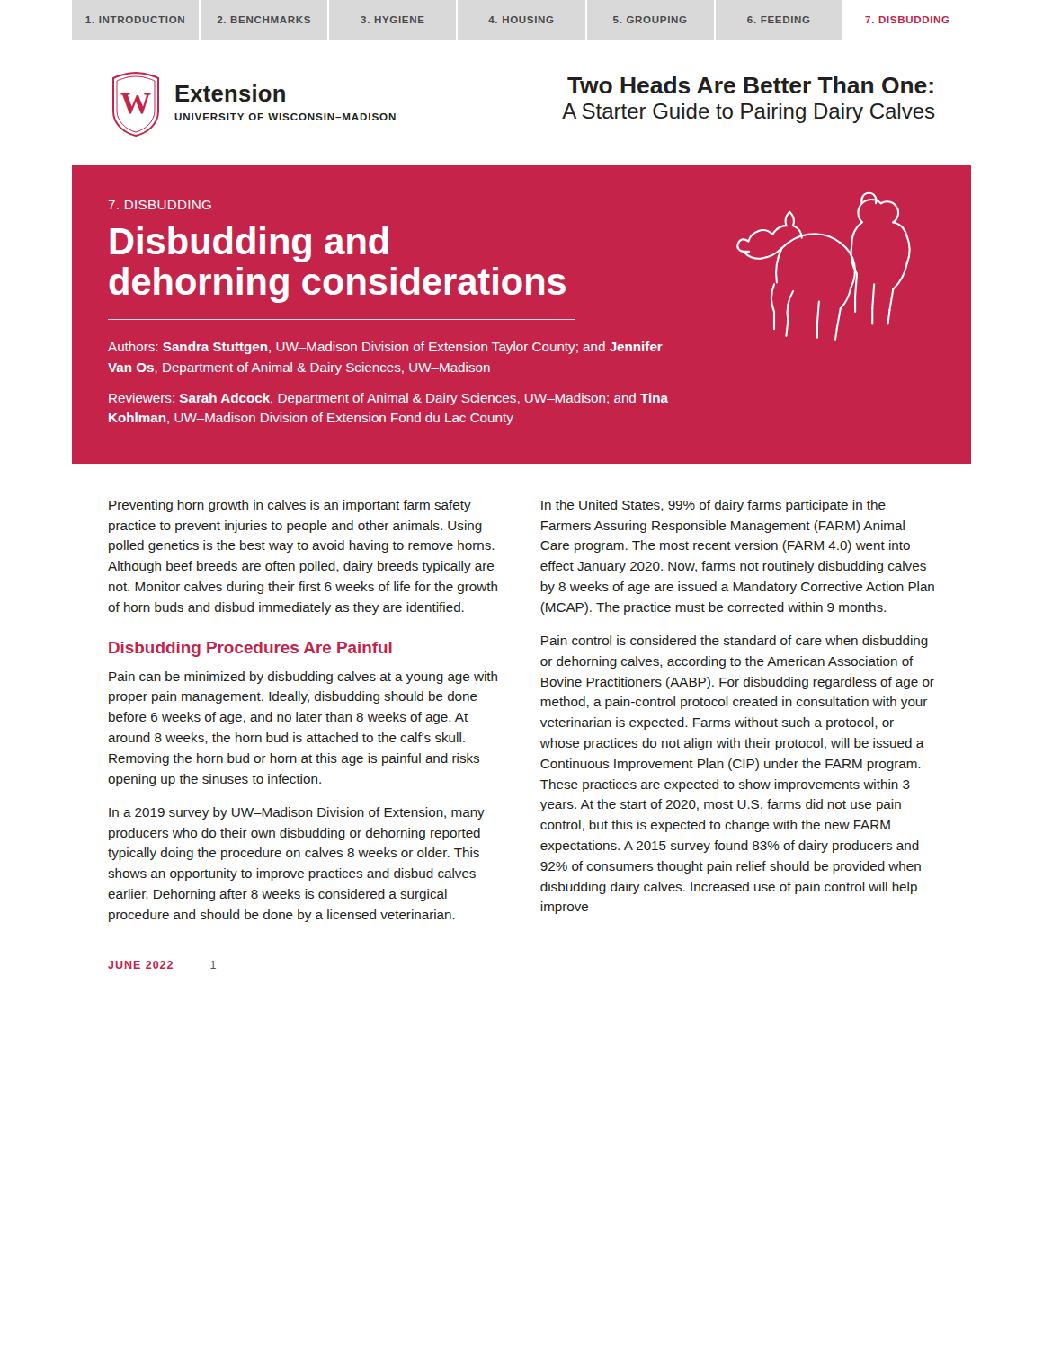1. Introduction 2. Benchmarks 3. Hygiene 4. Housing 5. Grouping 6. Feeding 7. Disbudding
W
Extension
UNIVERSITY OF WISCONSIN–MADISON
Two Heads Are Better Than One:
A Starter Guide to Pairing Dairy Calves
7. DISBUDDING
Disbudding and
dehorning considerations
Authors: Sandra Stuttgen, UW–Madison Division of Extension Taylor County; and Jennifer Van Os, Department of Animal & Dairy Sciences, UW–Madison
Reviewers: Sarah Adcock, Department of Animal & Dairy Sciences, UW–Madison; and Tina Kohlman, UW–Madison Division of Extension Fond du Lac County
Preventing horn growth in calves is an important farm safety practice to prevent injuries to people and other animals. Using polled genetics is the best way to avoid having to remove horns. Although beef breeds are often polled, dairy breeds typically are not. Monitor calves during their first 6 weeks of life for the growth of horn buds and disbud immediately as they are identified.
Disbudding Procedures Are Painful
Pain can be minimized by disbudding calves at a young age with proper pain management. Ideally, disbudding should be done before 6 weeks of age, and no later than 8 weeks of age. At around 8 weeks, the horn bud is attached to the calf's skull. Removing the horn bud or horn at this age is painful and risks opening up the sinuses to infection.
In a 2019 survey by UW–Madison Division of Extension, many producers who do their own disbudding or dehorning reported typically doing the procedure on calves 8 weeks or older. This shows an opportunity to improve practices and disbud calves earlier. Dehorning after 8 weeks is considered a surgical procedure and should be done by a licensed veterinarian.
In the United States, 99% of dairy farms participate in the Farmers Assuring Responsible Management (FARM) Animal Care program. The most recent version (FARM 4.0) went into effect January 2020. Now, farms not routinely disbudding calves by 8 weeks of age are issued a Mandatory Corrective Action Plan (MCAP). The practice must be corrected within 9 months.
Pain control is considered the standard of care when disbudding or dehorning calves, according to the American Association of Bovine Practitioners (AABP). For disbudding regardless of age or method, a pain-control protocol created in consultation with your veterinarian is expected. Farms without such a protocol, or whose practices do not align with their protocol, will be issued a Continuous Improvement Plan (CIP) under the FARM program. These practices are expected to show improvements within 3 years. At the start of 2020, most U.S. farms did not use pain control, but this is expected to change with the new FARM expectations. A 2015 survey found 83% of dairy producers and 92% of consumers thought pain relief should be provided when disbudding dairy calves. Increased use of pain control will help improve
JUNE 2022 1